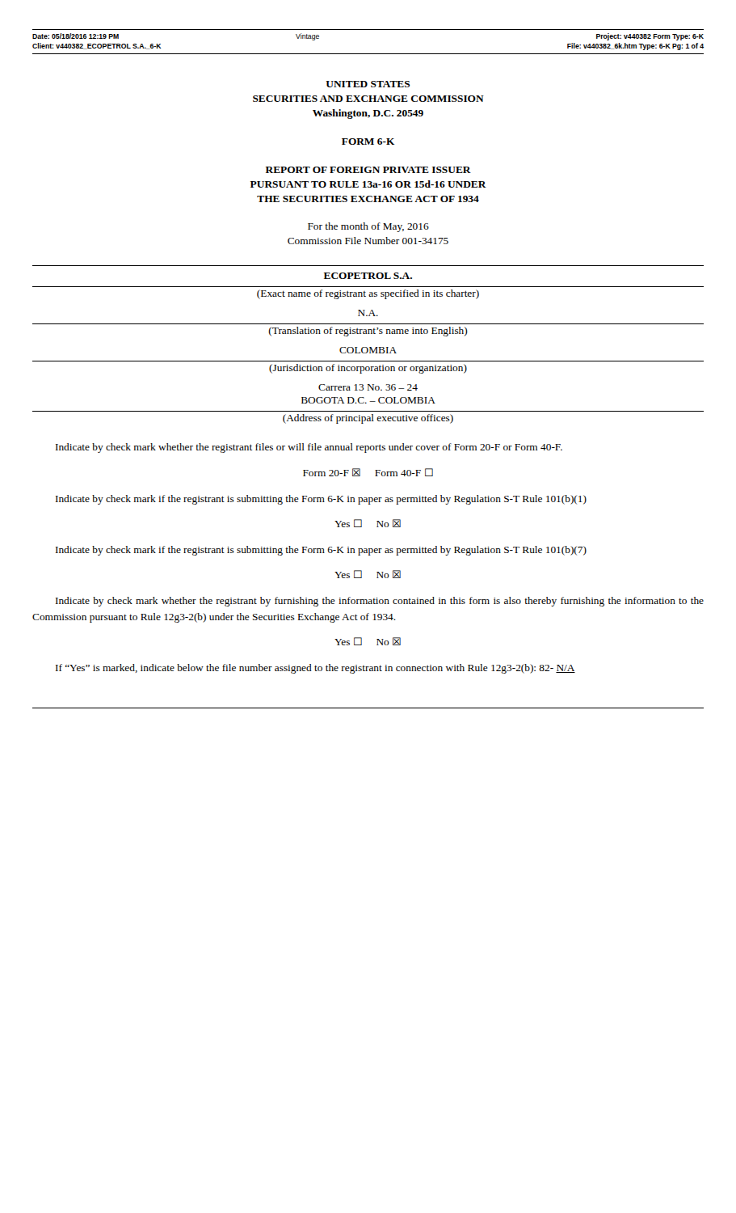| Date: 05/18/2016 12:19 PM Client: v440382_ECOPETROL S.A._6-K | Vintage | Project: v440382 Form Type: 6-K File: v440382_6k.htm Type: 6-K Pg: 1 of 4 |
UNITED STATES
SECURITIES AND EXCHANGE COMMISSION
Washington, D.C. 20549
FORM 6-K
REPORT OF FOREIGN PRIVATE ISSUER
PURSUANT TO RULE 13a-16 OR 15d-16 UNDER
THE SECURITIES EXCHANGE ACT OF 1934
For the month of May, 2016
Commission File Number 001-34175
ECOPETROL S.A.
(Exact name of registrant as specified in its charter)
N.A.
(Translation of registrant’s name into English)
COLOMBIA
(Jurisdiction of incorporation or organization)
Carrera 13 No. 36 – 24
BOGOTA D.C. – COLOMBIA
(Address of principal executive offices)
Indicate by check mark whether the registrant files or will file annual reports under cover of Form 20-F or Form 40-F.
Form 20-F ☒ Form 40-F ☐
Indicate by check mark if the registrant is submitting the Form 6-K in paper as permitted by Regulation S-T Rule 101(b)(1)
Yes ☐ No ☒
Indicate by check mark if the registrant is submitting the Form 6-K in paper as permitted by Regulation S-T Rule 101(b)(7)
Yes ☐ No ☒
Indicate by check mark whether the registrant by furnishing the information contained in this form is also thereby furnishing the information to the Commission pursuant to Rule 12g3-2(b) under the Securities Exchange Act of 1934.
Yes ☐ No ☒
If “Yes” is marked, indicate below the file number assigned to the registrant in connection with Rule 12g3-2(b): 82- N/A